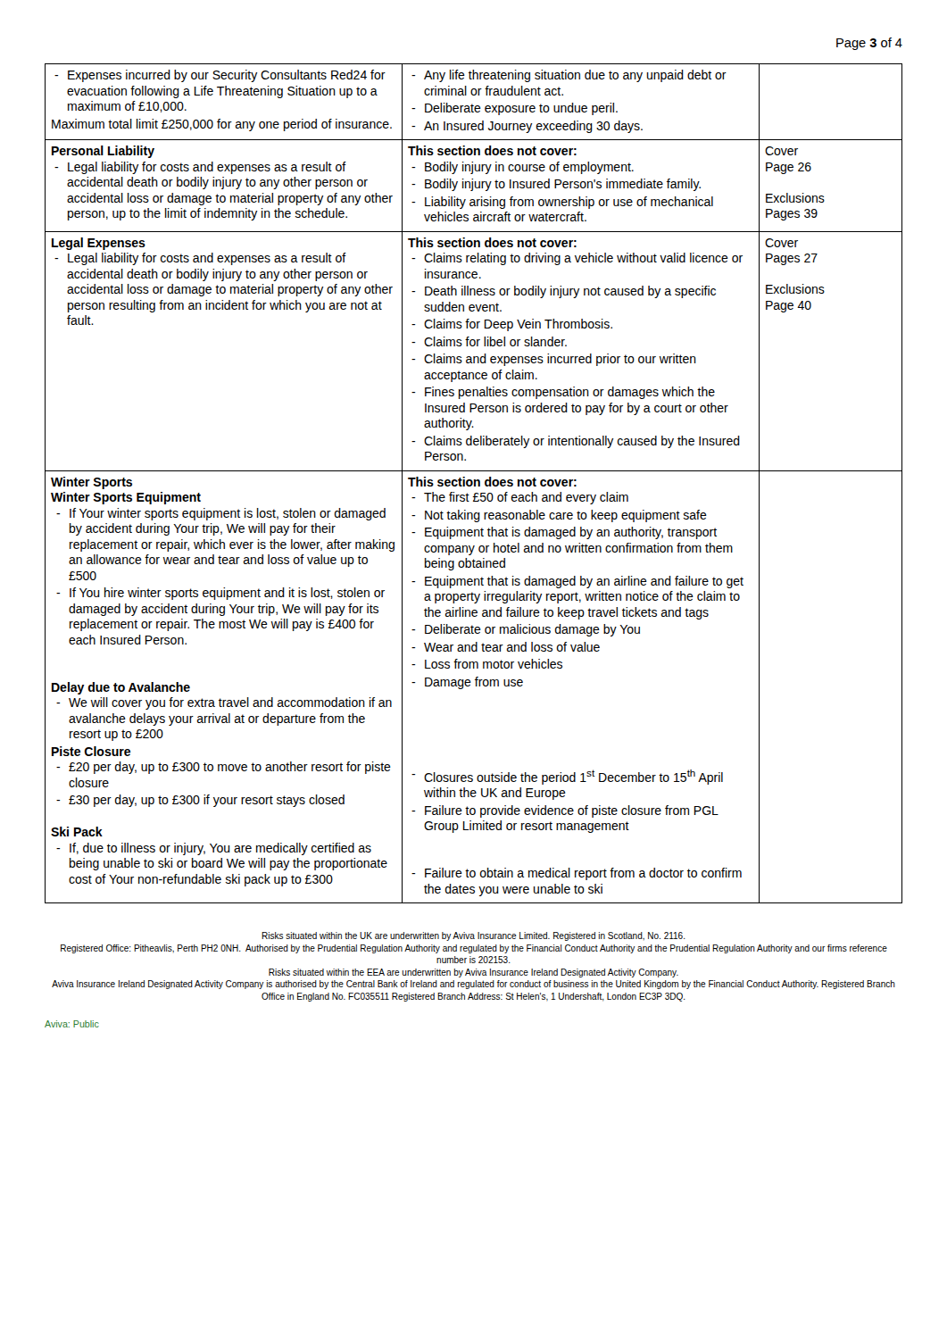Page 3 of 4
| Expenses incurred by our Security Consultants Red24 for evacuation following a Life Threatening Situation up to a maximum of £10,000. Maximum total limit £250,000 for any one period of insurance. | Any life threatening situation due to any unpaid debt or criminal or fraudulent act. Deliberate exposure to undue peril. An Insured Journey exceeding 30 days. | |
| Personal Liability Legal liability for costs and expenses as a result of accidental death or bodily injury to any other person or accidental loss or damage to material property of any other person, up to the limit of indemnity in the schedule. | This section does not cover: Bodily injury in course of employment. Bodily injury to Insured Person's immediate family. Liability arising from ownership or use of mechanical vehicles aircraft or watercraft. | Cover Page 26 Exclusions Pages 39 |
| Legal Expenses Legal liability for costs and expenses as a result of accidental death or bodily injury to any other person or accidental loss or damage to material property of any other person resulting from an incident for which you are not at fault. | This section does not cover: Claims relating to driving a vehicle without valid licence or insurance. Death illness or bodily injury not caused by a specific sudden event. Claims for Deep Vein Thrombosis. Claims for libel or slander. Claims and expenses incurred prior to our written acceptance of claim. Fines penalties compensation or damages which the Insured Person is ordered to pay for by a court or other authority. Claims deliberately or intentionally caused by the Insured Person. | Cover Pages 27 Exclusions Page 40 |
| Winter Sports Winter Sports Equipment If Your winter sports equipment is lost, stolen or damaged by accident during Your trip, We will pay for their replacement or repair, which ever is the lower, after making an allowance for wear and tear and loss of value up to £500 If You hire winter sports equipment and it is lost, stolen or damaged by accident during Your trip, We will pay for its replacement or repair. The most We will pay is £400 for each Insured Person. Delay due to Avalanche We will cover you for extra travel and accommodation if an avalanche delays your arrival at or departure from the resort up to £200 Piste Closure £20 per day, up to £300 to move to another resort for piste closure £30 per day, up to £300 if your resort stays closed Ski Pack If, due to illness or injury, You are medically certified as being unable to ski or board We will pay the proportionate cost of Your non-refundable ski pack up to £300 | This section does not cover: The first £50 of each and every claim Not taking reasonable care to keep equipment safe Equipment that is damaged by an authority, transport company or hotel and no written confirmation from them being obtained Equipment that is damaged by an airline and failure to get a property irregularity report, written notice of the claim to the airline and failure to keep travel tickets and tags Deliberate or malicious damage by You Wear and tear and loss of value Loss from motor vehicles Damage from use Closures outside the period 1 st December to 15 th April within the UK and Europe Failure to provide evidence of piste closure from PGL Group Limited or resort management Failure to obtain a medical report from a doctor to confirm the dates you were unable to ski | |
Risks situated within the UK are underwritten by Aviva Insurance Limited. Registered in Scotland, No. 2116.
Registered Office: Pitheavlis, Perth PH2 0NH. Authorised by the Prudential Regulation Authority and regulated by the Financial Conduct Authority and the Prudential Regulation Authority and our firms reference number is 202153.
Risks situated within the EEA are underwritten by Aviva Insurance Ireland Designated Activity Company.
Aviva Insurance Ireland Designated Activity Company is authorised by the Central Bank of Ireland and regulated for conduct of business in the United Kingdom by the Financial Conduct Authority. Registered Branch Office in England No. FC035511 Registered Branch Address: St Helen's, 1 Undershaft, London EC3P 3DQ.
Aviva: Public